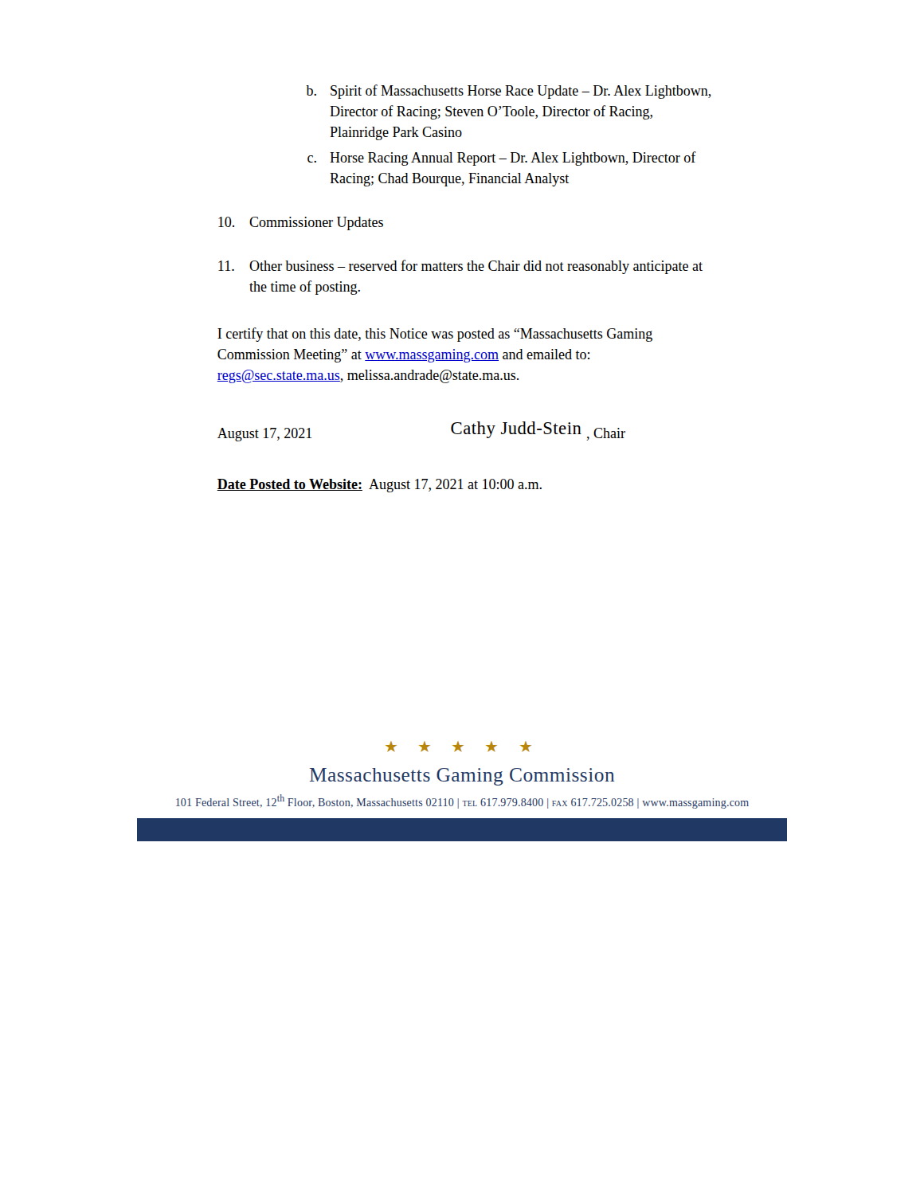Spirit of Massachusetts Horse Race Update – Dr. Alex Lightbown, Director of Racing; Steven O’Toole, Director of Racing, Plainridge Park Casino
Horse Racing Annual Report – Dr. Alex Lightbown, Director of Racing; Chad Bourque, Financial Analyst
10. Commissioner Updates
11. Other business – reserved for matters the Chair did not reasonably anticipate at the time of posting.
I certify that on this date, this Notice was posted as “Massachusetts Gaming Commission Meeting” at www.massgaming.com and emailed to: regs@sec.state.ma.us, melissa.andrade@state.ma.us.
August 17, 2021
Cathy Judd-Stein, Chair
Date Posted to Website: August 17, 2021 at 10:00 a.m.
★ ★ ★ ★ ★
Massachusetts Gaming Commission
101 Federal Street, 12th Floor, Boston, Massachusetts 02110 | tel 617.979.8400 | fax 617.725.0258 | www.massgaming.com